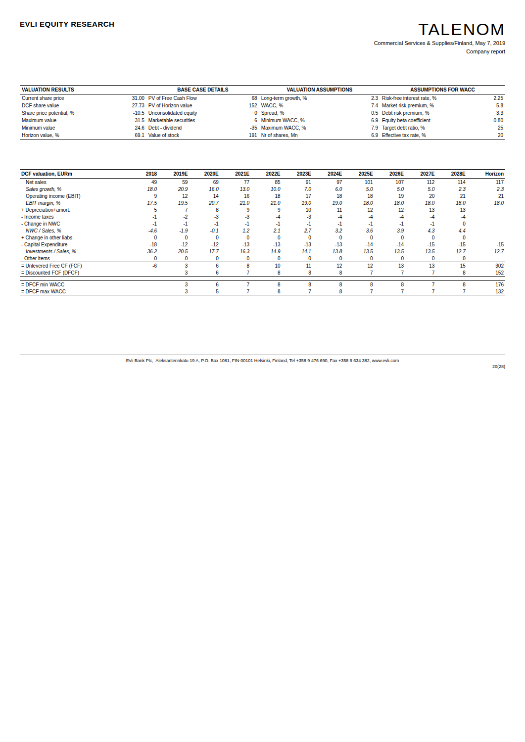EVLI EQUITY RESEARCH
TALENOM
Commercial Services & Supplies/Finland, May 7, 2019
Company report
| VALUATION RESULTS | BASE CASE DETAILS | VALUATION ASSUMPTIONS | ASSUMPTIONS FOR WACC |
| --- | --- | --- | --- |
| Current share price | 31.00 | PV of Free Cash Flow | 68 | Long-term growth, % | 2.3 | Risk-free interest rate, % | 2.25 |
| DCF share value | 27.73 | PV of Horizon value | 152 | WACC, % | 7.4 | Market risk premium, % | 5.8 |
| Share price potential, % | -10.5 | Unconsolidated equity | 0 | Spread, % | 0.5 | Debt risk premium, % | 3.3 |
| Maximum value | 31.5 | Marketable securities | 6 | Minimum WACC, % | 6.9 | Equity beta coefficient | 0.80 |
| Minimum value | 24.6 | Debt - dividend | -35 | Maximum WACC, % | 7.9 | Target debt ratio, % | 25 |
| Horizon value, % | 69.1 | Value of stock | 191 | Nr of shares, Mn | 6.9 | Effective tax rate, % | 20 |
| DCF valuation, EURm | 2018 | 2019E | 2020E | 2021E | 2022E | 2023E | 2024E | 2025E | 2026E | 2027E | 2028E | Horizon |
| --- | --- | --- | --- | --- | --- | --- | --- | --- | --- | --- | --- | --- |
| Net sales | 49 | 59 | 69 | 77 | 85 | 91 | 97 | 101 | 107 | 112 | 114 | 117 |
| Sales growth, % | 18.0 | 20.9 | 16.0 | 13.0 | 10.0 | 7.0 | 6.0 | 5.0 | 5.0 | 5.0 | 2.3 | 2.3 |
| Operating income (EBIT) | 9 | 12 | 14 | 16 | 18 | 17 | 18 | 18 | 19 | 20 | 21 | 21 |
| EBIT margin, % | 17.5 | 19.5 | 20.7 | 21.0 | 21.0 | 19.0 | 19.0 | 18.0 | 18.0 | 18.0 | 18.0 | 18.0 |
| + Depreciation+amort. | 5 | 7 | 8 | 9 | 9 | 10 | 11 | 12 | 12 | 13 | 13 | |
| - Income taxes | -1 | -2 | -3 | -3 | -4 | -3 | -4 | -4 | -4 | -4 | -4 | |
| - Change in NWC | -1 | -1 | -1 | -1 | -1 | -1 | -1 | -1 | -1 | -1 | 0 | |
| NWC / Sales, % | -4.6 | -1.9 | -0.1 | 1.2 | 2.1 | 2.7 | 3.2 | 3.6 | 3.9 | 4.3 | 4.4 | |
| + Change in other liabs | 0 | 0 | 0 | 0 | 0 | 0 | 0 | 0 | 0 | 0 | 0 | |
| - Capital Expenditure | -18 | -12 | -12 | -13 | -13 | -13 | -13 | -14 | -14 | -15 | -15 | -15 |
| Investments / Sales, % | 36.2 | 20.5 | 17.7 | 16.3 | 14.9 | 14.1 | 13.8 | 13.5 | 13.5 | 13.5 | 12.7 | 12.7 |
| - Other items | 0 | 0 | 0 | 0 | 0 | 0 | 0 | 0 | 0 | 0 | 0 | |
| = Unlevered Free CF (FCF) | -6 | 3 | 6 | 8 | 10 | 11 | 12 | 12 | 13 | 13 | 15 | 302 |
| = Discounted FCF (DFCF) | | 3 | 6 | 7 | 8 | 8 | 8 | 7 | 7 | 7 | 8 | 152 |
| = DFCF min WACC | | 3 | 6 | 7 | 8 | 8 | 8 | 8 | 8 | 7 | 8 | 176 |
| = DFCF max WACC | | 3 | 5 | 7 | 8 | 7 | 8 | 7 | 7 | 7 | 7 | 132 |
Evli Bank Plc, Aleksanterinkatu 19 A, P.O. Box 1081, FIN-00101 Helsinki, Finland, Tel +358 9 476 690, Fax +358 9 634 382, www.evli.com
20(28)